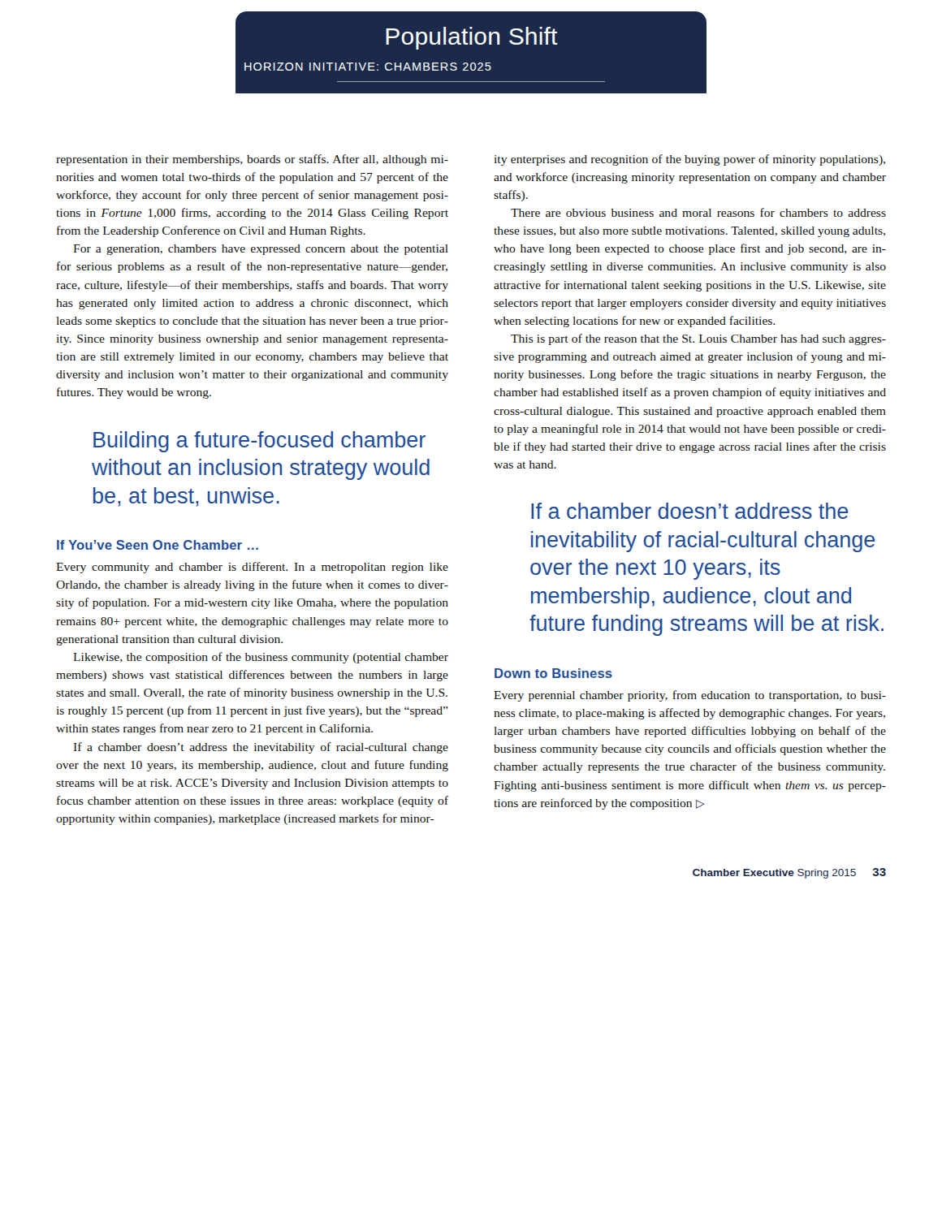Population Shift
Horizon Initiative: Chambers 2025
representation in their memberships, boards or staffs. After all, although minorities and women total two-thirds of the population and 57 percent of the workforce, they account for only three percent of senior management positions in Fortune 1,000 firms, according to the 2014 Glass Ceiling Report from the Leadership Conference on Civil and Human Rights.
For a generation, chambers have expressed concern about the potential for serious problems as a result of the non-representative nature—gender, race, culture, lifestyle—of their memberships, staffs and boards. That worry has generated only limited action to address a chronic disconnect, which leads some skeptics to conclude that the situation has never been a true priority. Since minority business ownership and senior management representation are still extremely limited in our economy, chambers may believe that diversity and inclusion won’t matter to their organizational and community futures. They would be wrong.
Building a future-focused chamber without an inclusion strategy would be, at best, unwise.
If You’ve Seen One Chamber …
Every community and chamber is different. In a metropolitan region like Orlando, the chamber is already living in the future when it comes to diversity of population. For a mid-western city like Omaha, where the population remains 80+ percent white, the demographic challenges may relate more to generational transition than cultural division.
Likewise, the composition of the business community (potential chamber members) shows vast statistical differences between the numbers in large states and small. Overall, the rate of minority business ownership in the U.S. is roughly 15 percent (up from 11 percent in just five years), but the “spread” within states ranges from near zero to 21 percent in California.
If a chamber doesn’t address the inevitability of racial-cultural change over the next 10 years, its membership, audience, clout and future funding streams will be at risk. ACCE’s Diversity and Inclusion Division attempts to focus chamber attention on these issues in three areas: workplace (equity of opportunity within companies), marketplace (increased markets for minor-
ity enterprises and recognition of the buying power of minority populations), and workforce (increasing minority representation on company and chamber staffs).
There are obvious business and moral reasons for chambers to address these issues, but also more subtle motivations. Talented, skilled young adults, who have long been expected to choose place first and job second, are increasingly settling in diverse communities. An inclusive community is also attractive for international talent seeking positions in the U.S. Likewise, site selectors report that larger employers consider diversity and equity initiatives when selecting locations for new or expanded facilities.
This is part of the reason that the St. Louis Chamber has had such aggressive programming and outreach aimed at greater inclusion of young and minority businesses. Long before the tragic situations in nearby Ferguson, the chamber had established itself as a proven champion of equity initiatives and cross-cultural dialogue. This sustained and proactive approach enabled them to play a meaningful role in 2014 that would not have been possible or credible if they had started their drive to engage across racial lines after the crisis was at hand.
If a chamber doesn’t address the inevitability of racial-cultural change over the next 10 years, its membership, audience, clout and future funding streams will be at risk.
Down to Business
Every perennial chamber priority, from education to transportation, to business climate, to place-making is affected by demographic changes. For years, larger urban chambers have reported difficulties lobbying on behalf of the business community because city councils and officials question whether the chamber actually represents the true character of the business community. Fighting anti-business sentiment is more difficult when them vs. us perceptions are reinforced by the composition ▷
Chamber Executive Spring 2015 33